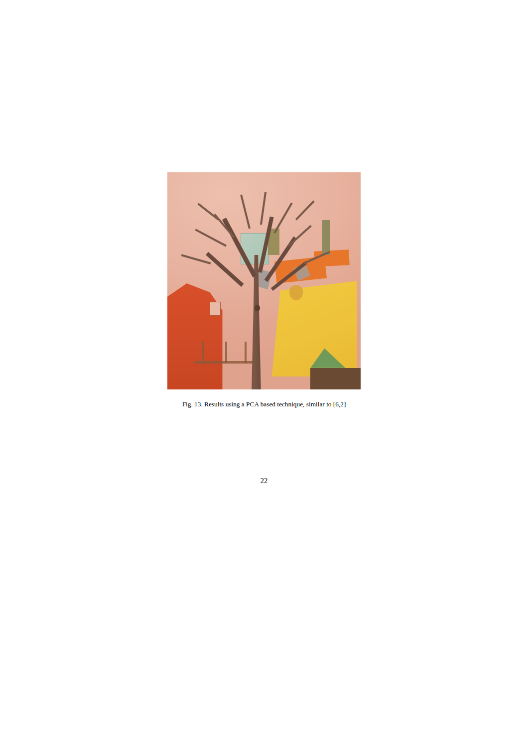Fig. 13. Results using a PCA based technique, similar to [6,2]
22